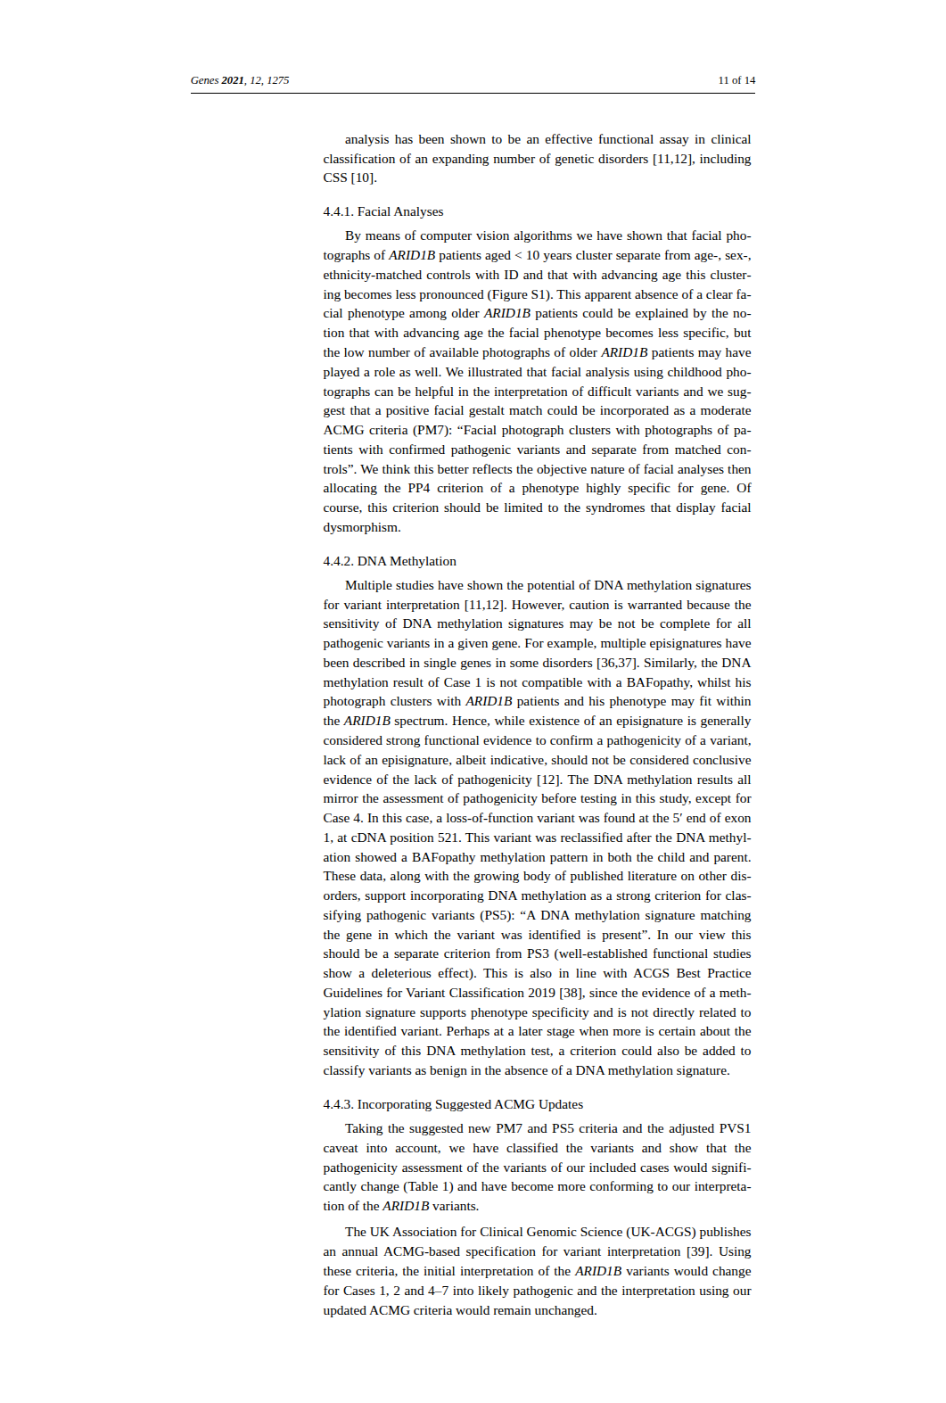Genes 2021, 12, 1275
11 of 14
analysis has been shown to be an effective functional assay in clinical classification of an expanding number of genetic disorders [11,12], including CSS [10].
4.4.1. Facial Analyses
By means of computer vision algorithms we have shown that facial photographs of ARID1B patients aged < 10 years cluster separate from age-, sex-, ethnicity-matched controls with ID and that with advancing age this clustering becomes less pronounced (Figure S1). This apparent absence of a clear facial phenotype among older ARID1B patients could be explained by the notion that with advancing age the facial phenotype becomes less specific, but the low number of available photographs of older ARID1B patients may have played a role as well. We illustrated that facial analysis using childhood photographs can be helpful in the interpretation of difficult variants and we suggest that a positive facial gestalt match could be incorporated as a moderate ACMG criteria (PM7): “Facial photograph clusters with photographs of patients with confirmed pathogenic variants and separate from matched controls”. We think this better reflects the objective nature of facial analyses then allocating the PP4 criterion of a phenotype highly specific for gene. Of course, this criterion should be limited to the syndromes that display facial dysmorphism.
4.4.2. DNA Methylation
Multiple studies have shown the potential of DNA methylation signatures for variant interpretation [11,12]. However, caution is warranted because the sensitivity of DNA methylation signatures may be not be complete for all pathogenic variants in a given gene. For example, multiple episignatures have been described in single genes in some disorders [36,37]. Similarly, the DNA methylation result of Case 1 is not compatible with a BAFopathy, whilst his photograph clusters with ARID1B patients and his phenotype may fit within the ARID1B spectrum. Hence, while existence of an episignature is generally considered strong functional evidence to confirm a pathogenicity of a variant, lack of an episignature, albeit indicative, should not be considered conclusive evidence of the lack of pathogenicity [12]. The DNA methylation results all mirror the assessment of pathogenicity before testing in this study, except for Case 4. In this case, a loss-of-function variant was found at the 5′ end of exon 1, at cDNA position 521. This variant was reclassified after the DNA methylation showed a BAFopathy methylation pattern in both the child and parent. These data, along with the growing body of published literature on other disorders, support incorporating DNA methylation as a strong criterion for classifying pathogenic variants (PS5): “A DNA methylation signature matching the gene in which the variant was identified is present”. In our view this should be a separate criterion from PS3 (well-established functional studies show a deleterious effect). This is also in line with ACGS Best Practice Guidelines for Variant Classification 2019 [38], since the evidence of a methylation signature supports phenotype specificity and is not directly related to the identified variant. Perhaps at a later stage when more is certain about the sensitivity of this DNA methylation test, a criterion could also be added to classify variants as benign in the absence of a DNA methylation signature.
4.4.3. Incorporating Suggested ACMG Updates
Taking the suggested new PM7 and PS5 criteria and the adjusted PVS1 caveat into account, we have classified the variants and show that the pathogenicity assessment of the variants of our included cases would significantly change (Table 1) and have become more conforming to our interpretation of the ARID1B variants.
The UK Association for Clinical Genomic Science (UK-ACGS) publishes an annual ACMG-based specification for variant interpretation [39]. Using these criteria, the initial interpretation of the ARID1B variants would change for Cases 1, 2 and 4–7 into likely pathogenic and the interpretation using our updated ACMG criteria would remain unchanged.